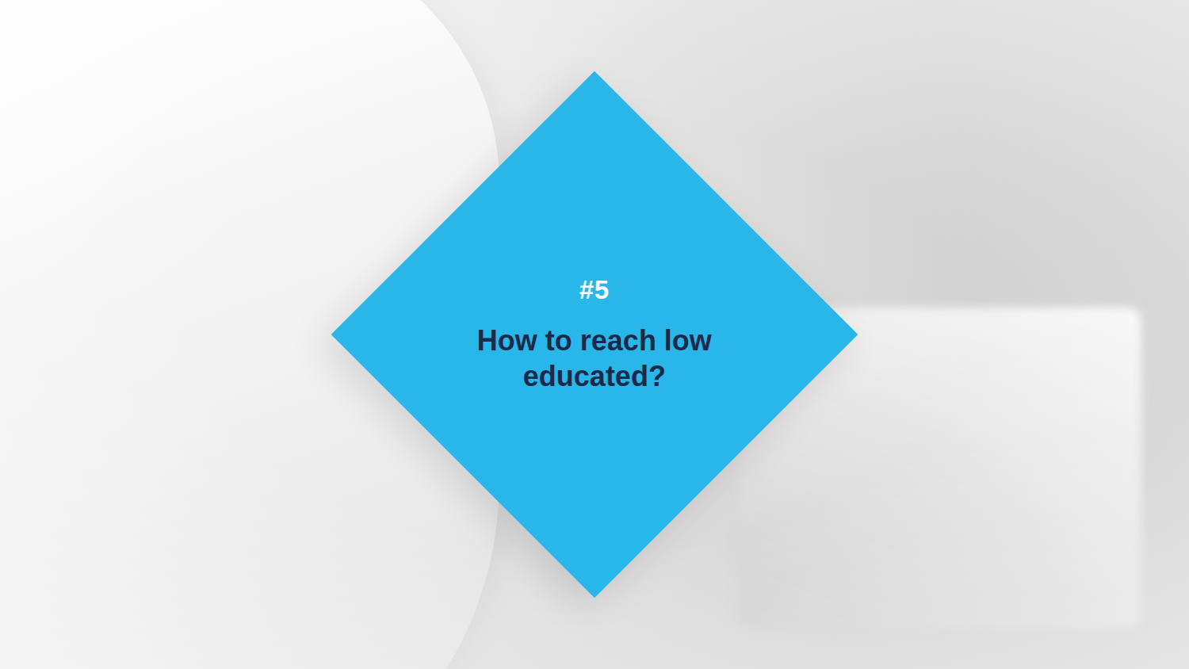#5
How to reach low educated?